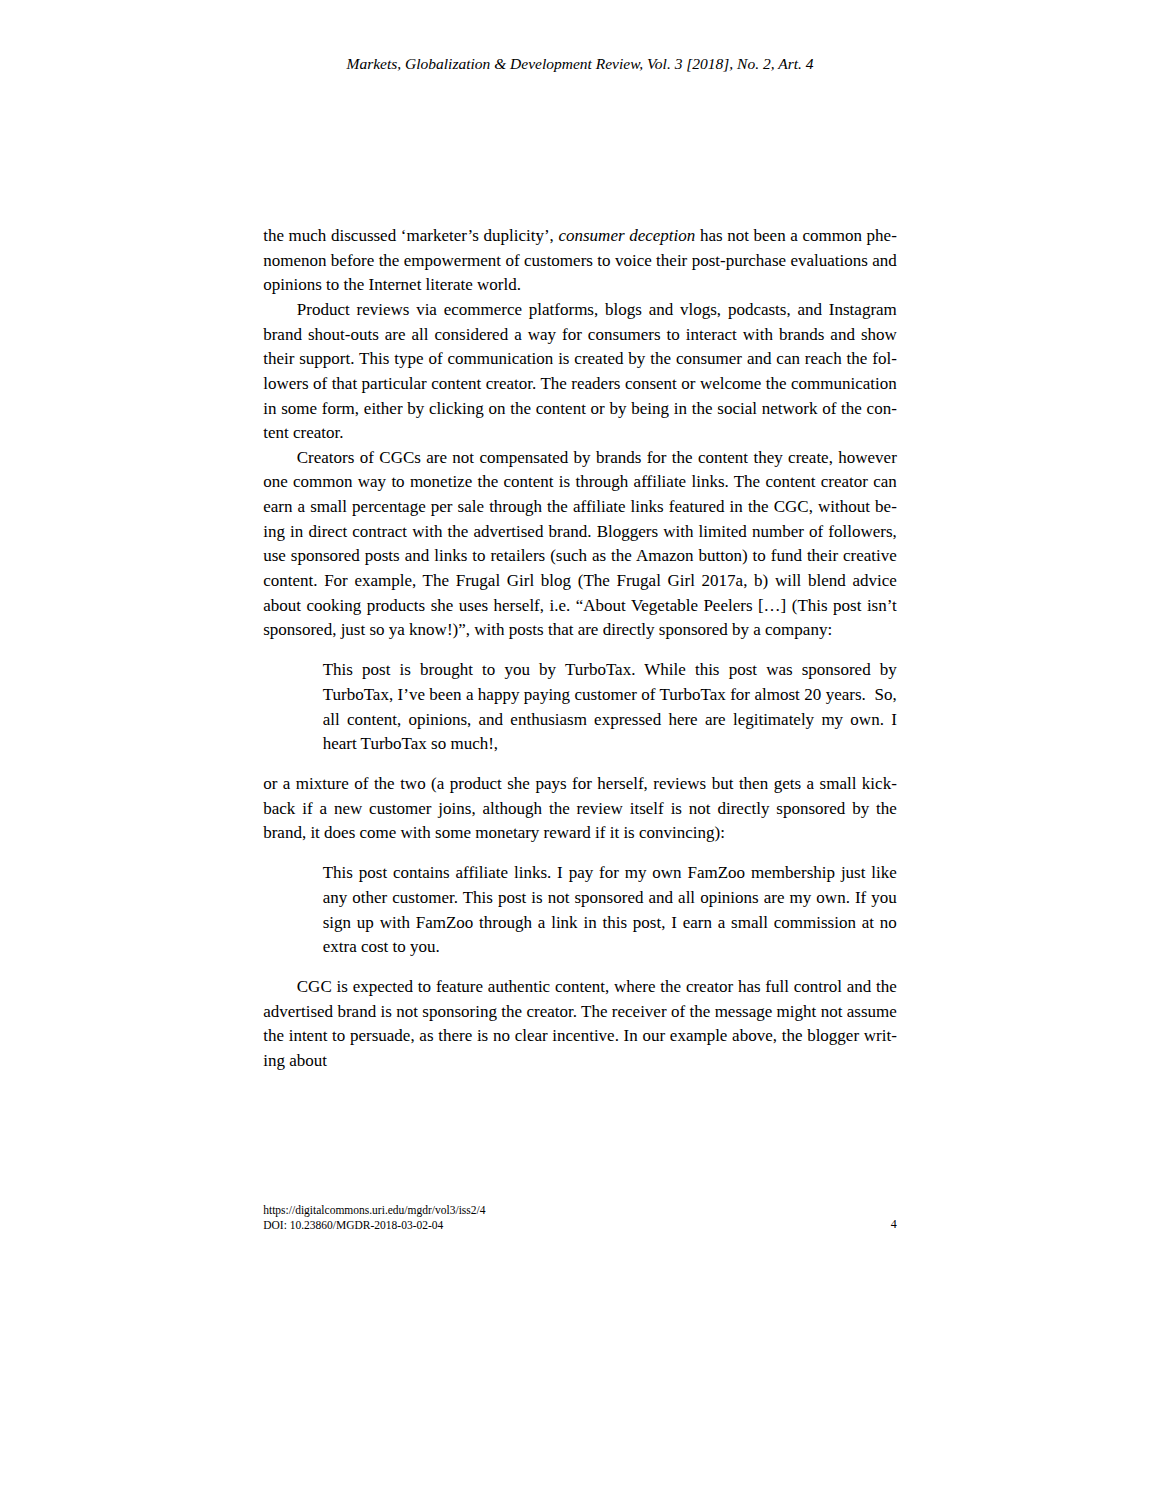Markets, Globalization & Development Review, Vol. 3 [2018], No. 2, Art. 4
the much discussed ‘marketer’s duplicity’, consumer deception has not been a common phenomenon before the empowerment of customers to voice their post-purchase evaluations and opinions to the Internet literate world.
Product reviews via ecommerce platforms, blogs and vlogs, podcasts, and Instagram brand shout-outs are all considered a way for consumers to interact with brands and show their support. This type of communication is created by the consumer and can reach the followers of that particular content creator. The readers consent or welcome the communication in some form, either by clicking on the content or by being in the social network of the content creator.
Creators of CGCs are not compensated by brands for the content they create, however one common way to monetize the content is through affiliate links. The content creator can earn a small percentage per sale through the affiliate links featured in the CGC, without being in direct contract with the advertised brand. Bloggers with limited number of followers, use sponsored posts and links to retailers (such as the Amazon button) to fund their creative content. For example, The Frugal Girl blog (The Frugal Girl 2017a, b) will blend advice about cooking products she uses herself, i.e. “About Vegetable Peelers […] (This post isn’t sponsored, just so ya know!)”, with posts that are directly sponsored by a company:
This post is brought to you by TurboTax. While this post was sponsored by TurboTax, I’ve been a happy paying customer of TurboTax for almost 20 years. So, all content, opinions, and enthusiasm expressed here are legitimately my own. I heart TurboTax so much!,
or a mixture of the two (a product she pays for herself, reviews but then gets a small kickback if a new customer joins, although the review itself is not directly sponsored by the brand, it does come with some monetary reward if it is convincing):
This post contains affiliate links. I pay for my own FamZoo membership just like any other customer. This post is not sponsored and all opinions are my own. If you sign up with FamZoo through a link in this post, I earn a small commission at no extra cost to you.
CGC is expected to feature authentic content, where the creator has full control and the advertised brand is not sponsoring the creator. The receiver of the message might not assume the intent to persuade, as there is no clear incentive. In our example above, the blogger writing about
https://digitalcommons.uri.edu/mgdr/vol3/iss2/4
DOI: 10.23860/MGDR-2018-03-02-04
4